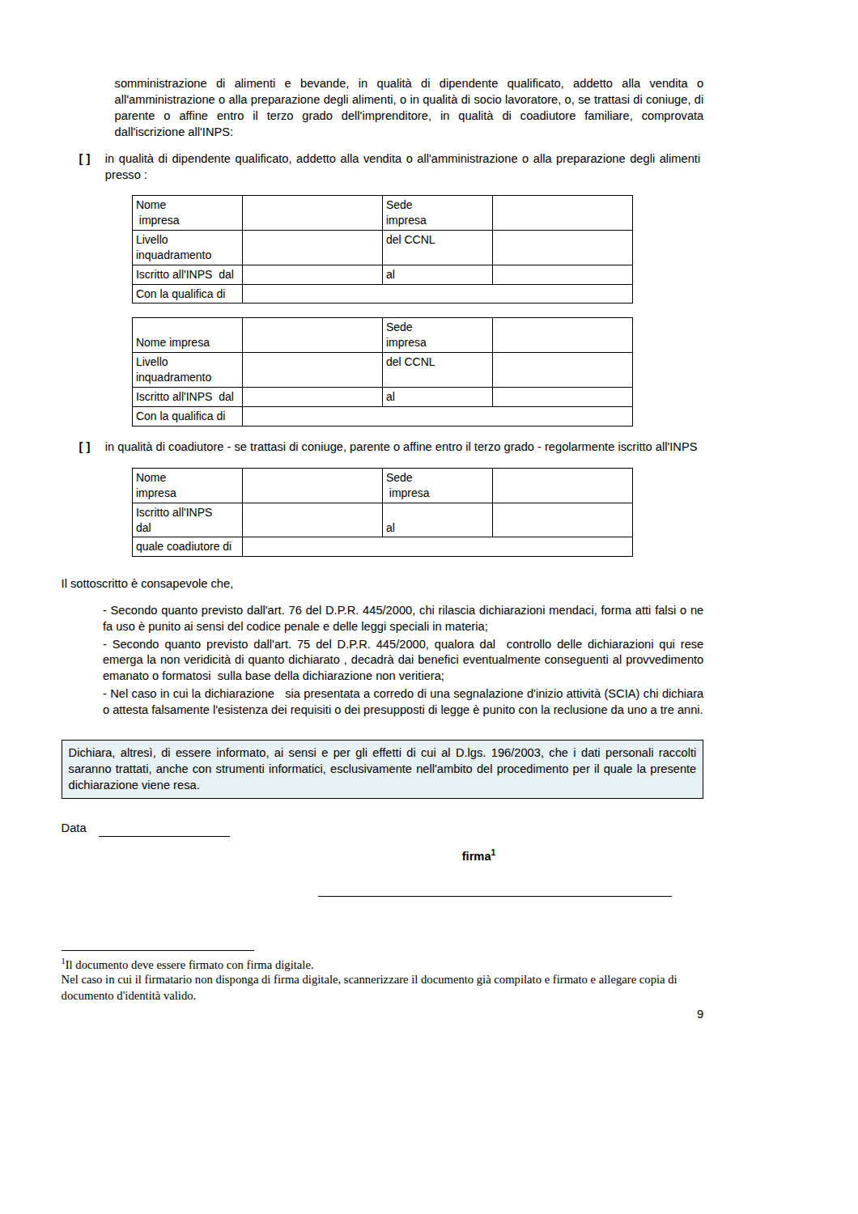somministrazione di alimenti e bevande, in qualità di dipendente qualificato, addetto alla vendita o all'amministrazione o alla preparazione degli alimenti, o in qualità di socio lavoratore, o, se trattasi di coniuge, di parente o affine entro il terzo grado dell'imprenditore, in qualità di coadiutore familiare, comprovata dall'iscrizione all'INPS:
[ ] in qualità di dipendente qualificato, addetto alla vendita o all'amministrazione o alla preparazione degli alimenti presso :
| Nome impresa | | Sede impresa | |
| Livello inquadramento | | del CCNL | |
| Iscritto all'INPS dal | | al | |
| Con la qualifica di | |
| Nome impresa | | Sede impresa | |
| Livello inquadramento | | del CCNL | |
| Iscritto all'INPS dal | | al | |
| Con la qualifica di | |
[ ] in qualità di coadiutore - se trattasi di coniuge, parente o affine entro il terzo grado - regolarmente iscritto all'INPS
| Nome impresa | | Sede impresa | |
| Iscritto all'INPS dal | | al | |
| quale coadiutore di | |
Il sottoscritto è consapevole che,
- Secondo quanto previsto dall'art. 76 del D.P.R. 445/2000, chi rilascia dichiarazioni mendaci, forma atti falsi o ne fa uso è punito ai sensi del codice penale e delle leggi speciali in materia;
- Secondo quanto previsto dall'art. 75 del D.P.R. 445/2000, qualora dal controllo delle dichiarazioni qui rese emerga la non veridicità di quanto dichiarato , decadrà dai benefici eventualmente conseguenti al provvedimento emanato o formatosi sulla base della dichiarazione non veritiera;
- Nel caso in cui la dichiarazione sia presentata a corredo di una segnalazione d'inizio attività (SCIA) chi dichiara o attesta falsamente l'esistenza dei requisiti o dei presupposti di legge è punito con la reclusione da uno a tre anni.
Dichiara, altresì, di essere informato, ai sensi e per gli effetti di cui al D.lgs. 196/2003, che i dati personali raccolti saranno trattati, anche con strumenti informatici, esclusivamente nell'ambito del procedimento per il quale la presente dichiarazione viene resa.
Data
firma1
1Il documento deve essere firmato con firma digitale.
Nel caso in cui il firmatario non disponga di firma digitale, scannerizzare il documento già compilato e firmato e allegare copia di documento d'identità valido.
9